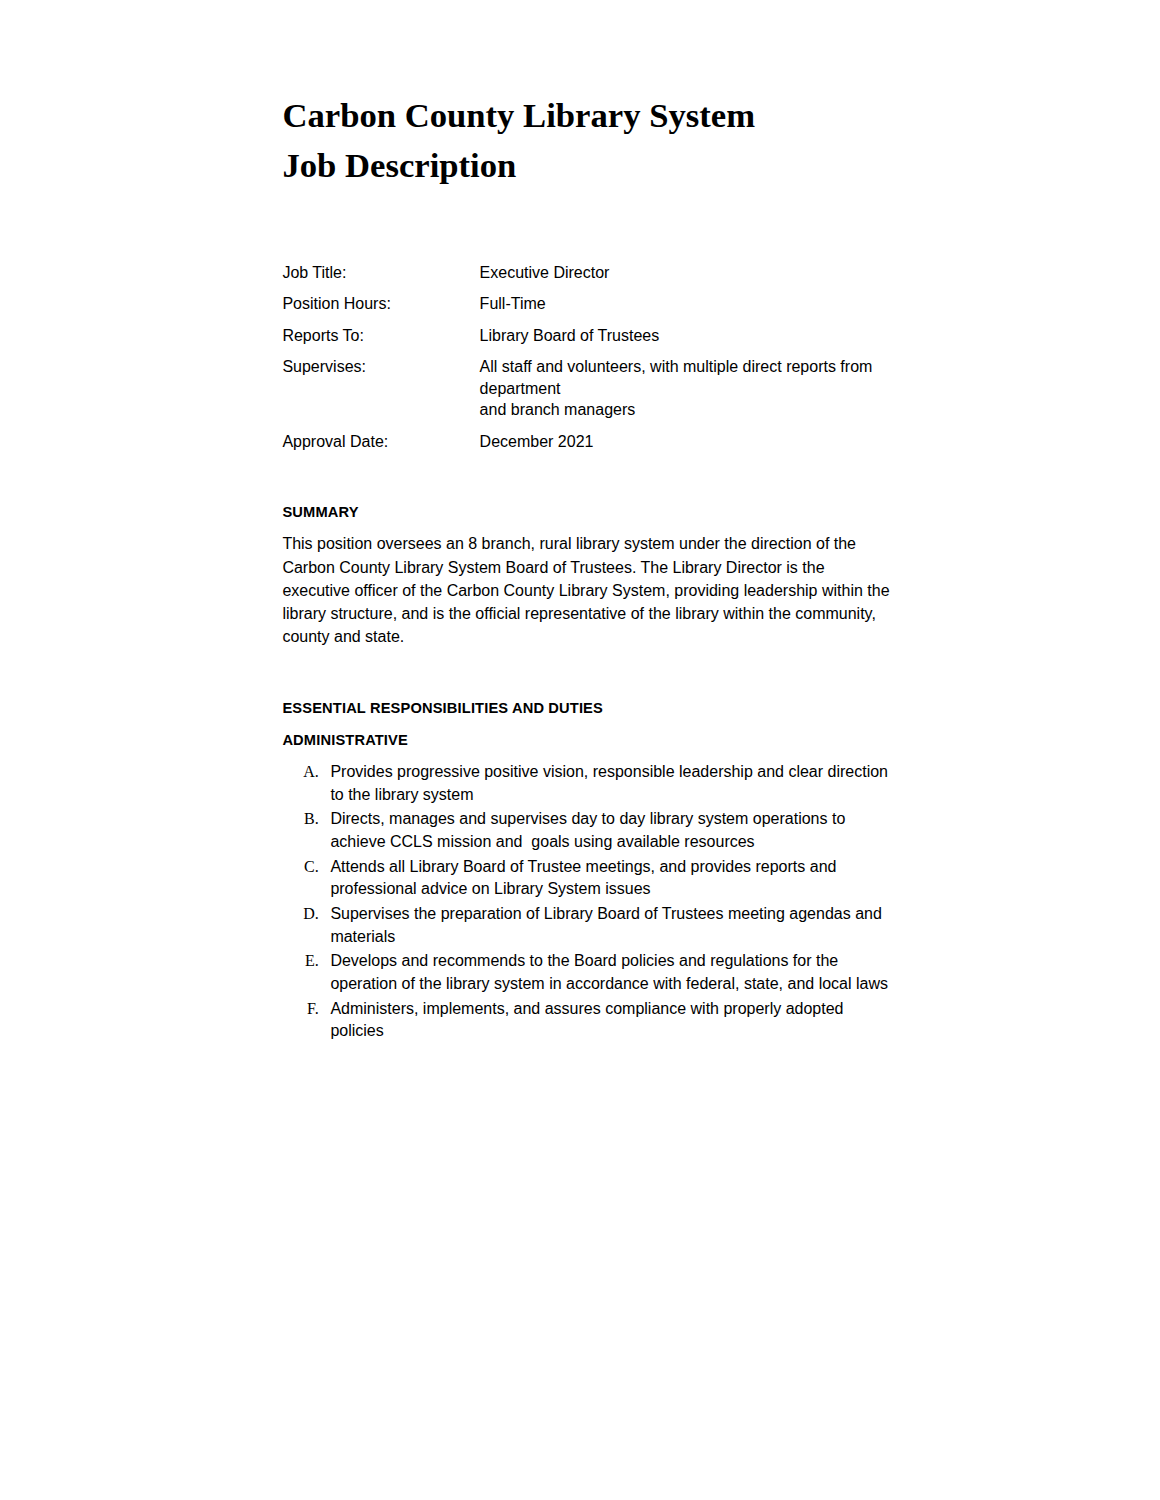Carbon County Library System
Job Description
| Job Title: | Executive Director |
| Position Hours: | Full-Time |
| Reports To: | Library Board of Trustees |
| Supervises: | All staff and volunteers, with multiple direct reports from department and branch managers |
| Approval Date: | December 2021 |
SUMMARY
This position oversees an 8 branch, rural library system under the direction of the Carbon County Library System Board of Trustees. The Library Director is the executive officer of the Carbon County Library System, providing leadership within the library structure, and is the official representative of the library within the community, county and state.
ESSENTIAL RESPONSIBILITIES AND DUTIES
ADMINISTRATIVE
Provides progressive positive vision, responsible leadership and clear direction to the library system
Directs, manages and supervises day to day library system operations to achieve CCLS mission and goals using available resources
Attends all Library Board of Trustee meetings, and provides reports and professional advice on Library System issues
Supervises the preparation of Library Board of Trustees meeting agendas and materials
Develops and recommends to the Board policies and regulations for the operation of the library system in accordance with federal, state, and local laws
Administers, implements, and assures compliance with properly adopted policies